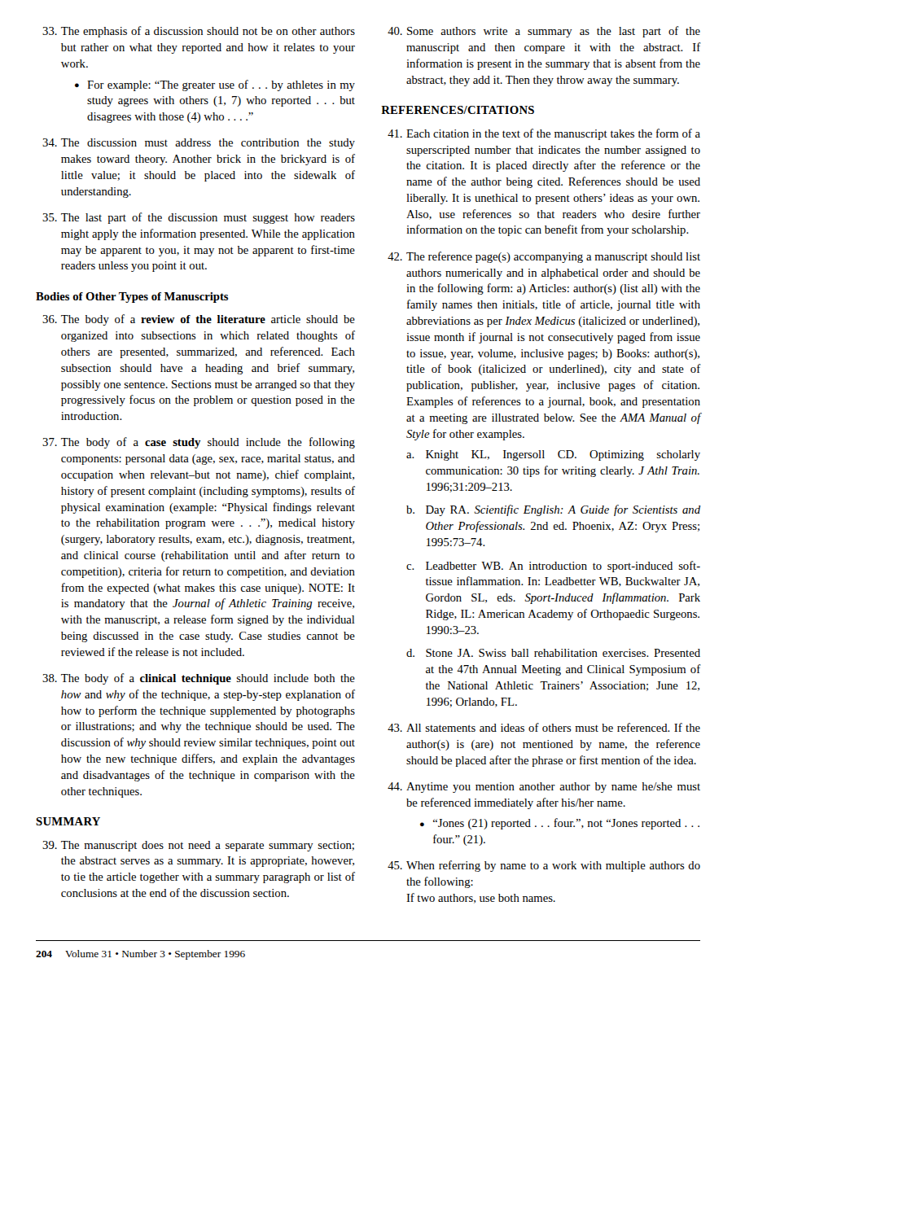33. The emphasis of a discussion should not be on other authors but rather on what they reported and how it relates to your work.
For example: “The greater use of . . . by athletes in my study agrees with others (1, 7) who reported . . . but disagrees with those (4) who . . . .”
34. The discussion must address the contribution the study makes toward theory. Another brick in the brickyard is of little value; it should be placed into the sidewalk of understanding.
35. The last part of the discussion must suggest how readers might apply the information presented. While the application may be apparent to you, it may not be apparent to first-time readers unless you point it out.
Bodies of Other Types of Manuscripts
36. The body of a review of the literature article should be organized into subsections in which related thoughts of others are presented, summarized, and referenced. Each subsection should have a heading and brief summary, possibly one sentence. Sections must be arranged so that they progressively focus on the problem or question posed in the introduction.
37. The body of a case study should include the following components: personal data (age, sex, race, marital status, and occupation when relevant–but not name), chief complaint, history of present complaint (including symptoms), results of physical examination (example: “Physical findings relevant to the rehabilitation program were . . .”), medical history (surgery, laboratory results, exam, etc.), diagnosis, treatment, and clinical course (rehabilitation until and after return to competition), criteria for return to competition, and deviation from the expected (what makes this case unique). NOTE: It is mandatory that the Journal of Athletic Training receive, with the manuscript, a release form signed by the individual being discussed in the case study. Case studies cannot be reviewed if the release is not included.
38. The body of a clinical technique should include both the how and why of the technique, a step-by-step explanation of how to perform the technique supplemented by photographs or illustrations; and why the technique should be used. The discussion of why should review similar techniques, point out how the new technique differs, and explain the advantages and disadvantages of the technique in comparison with the other techniques.
Summary
39. The manuscript does not need a separate summary section; the abstract serves as a summary. It is appropriate, however, to tie the article together with a summary paragraph or list of conclusions at the end of the discussion section.
40. Some authors write a summary as the last part of the manuscript and then compare it with the abstract. If information is present in the summary that is absent from the abstract, they add it. Then they throw away the summary.
References/Citations
41. Each citation in the text of the manuscript takes the form of a superscripted number that indicates the number assigned to the citation. It is placed directly after the reference or the name of the author being cited. References should be used liberally. It is unethical to present others’ ideas as your own. Also, use references so that readers who desire further information on the topic can benefit from your scholarship.
42. The reference page(s) accompanying a manuscript should list authors numerically and in alphabetical order and should be in the following form: a) Articles: author(s) (list all) with the family names then initials, title of article, journal title with abbreviations as per Index Medicus (italicized or underlined), issue month if journal is not consecutively paged from issue to issue, year, volume, inclusive pages; b) Books: author(s), title of book (italicized or underlined), city and state of publication, publisher, year, inclusive pages of citation. Examples of references to a journal, book, and presentation at a meeting are illustrated below. See the AMA Manual of Style for other examples.
a. Knight KL, Ingersoll CD. Optimizing scholarly communication: 30 tips for writing clearly. J Athl Train. 1996;31:209–213.
b. Day RA. Scientific English: A Guide for Scientists and Other Professionals. 2nd ed. Phoenix, AZ: Oryx Press; 1995:73–74.
c. Leadbetter WB. An introduction to sport-induced soft-tissue inflammation. In: Leadbetter WB, Buckwalter JA, Gordon SL, eds. Sport-Induced Inflammation. Park Ridge, IL: American Academy of Orthopaedic Surgeons. 1990:3–23.
d. Stone JA. Swiss ball rehabilitation exercises. Presented at the 47th Annual Meeting and Clinical Symposium of the National Athletic Trainers’ Association; June 12, 1996; Orlando, FL.
43. All statements and ideas of others must be referenced. If the author(s) is (are) not mentioned by name, the reference should be placed after the phrase or first mention of the idea.
44. Anytime you mention another author by name he/she must be referenced immediately after his/her name.
“Jones (21) reported . . . four.”, not “Jones reported . . . four.” (21).
45. When referring by name to a work with multiple authors do the following:
If two authors, use both names.
204 Volume 31 • Number 3 • September 1996